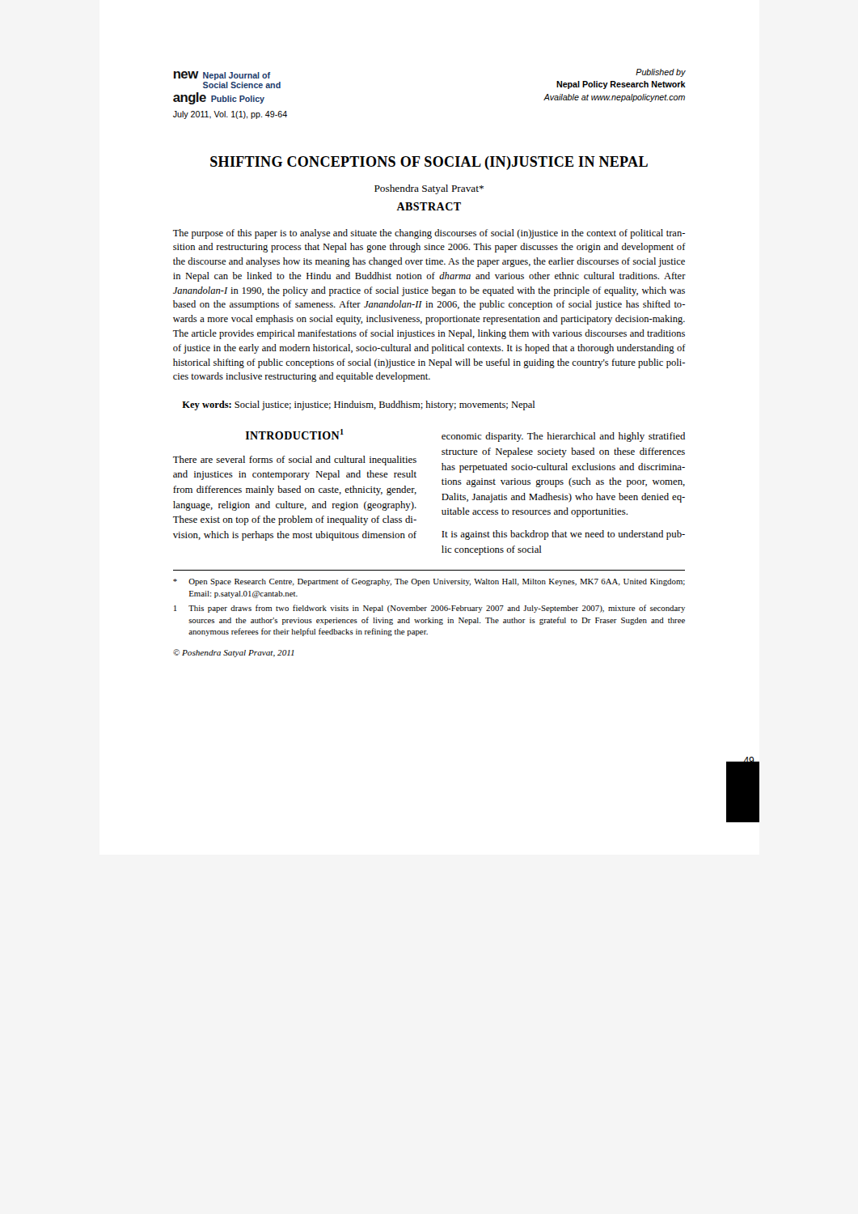new Nepal Journal of
Social Science and
angle Public Policy
July 2011, Vol. 1(1), pp. 49-64
Published by
Nepal Policy Research Network
Available at www.nepalpolicynet.com
Shifting Conceptions of Social (In)justice in Nepal
Poshendra Satyal Pravat*
ABSTRACT
The purpose of this paper is to analyse and situate the changing discourses of social (in)justice in the context of political transition and restructuring process that Nepal has gone through since 2006. This paper discusses the origin and development of the discourse and analyses how its meaning has changed over time. As the paper argues, the earlier discourses of social justice in Nepal can be linked to the Hindu and Buddhist notion of dharma and various other ethnic cultural traditions. After Janandolan-I in 1990, the policy and practice of social justice began to be equated with the principle of equality, which was based on the assumptions of sameness. After Janandolan-II in 2006, the public conception of social justice has shifted towards a more vocal emphasis on social equity, inclusiveness, proportionate representation and participatory decision-making. The article provides empirical manifestations of social injustices in Nepal, linking them with various discourses and traditions of justice in the early and modern historical, socio-cultural and political contexts. It is hoped that a thorough understanding of historical shifting of public conceptions of social (in)justice in Nepal will be useful in guiding the country's future public policies towards inclusive restructuring and equitable development.
Key words: Social justice; injustice; Hinduism, Buddhism; history; movements; Nepal
INTRODUCTION1
There are several forms of social and cultural inequalities and injustices in contemporary Nepal and these result from differences mainly based on caste, ethnicity, gender, language, religion and culture, and region (geography). These exist on top of the problem of inequality of class division, which is perhaps the most ubiquitous dimension of economic disparity. The hierarchical and highly stratified structure of Nepalese society based on these differences has perpetuated socio-cultural exclusions and discriminations against various groups (such as the poor, women, Dalits, Janajatis and Madhesis) who have been denied equitable access to resources and opportunities.
It is against this backdrop that we need to understand public conceptions of social
*
Open Space Research Centre, Department of Geography, The Open University, Walton Hall, Milton Keynes, MK7 6AA, United Kingdom; Email: p.satyal.01@cantab.net.
1
This paper draws from two fieldwork visits in Nepal (November 2006-February 2007 and July-September 2007), mixture of secondary sources and the author's previous experiences of living and working in Nepal. The author is grateful to Dr Fraser Sugden and three anonymous referees for their helpful feedbacks in refining the paper.
© Poshendra Satyal Pravat, 2011
49